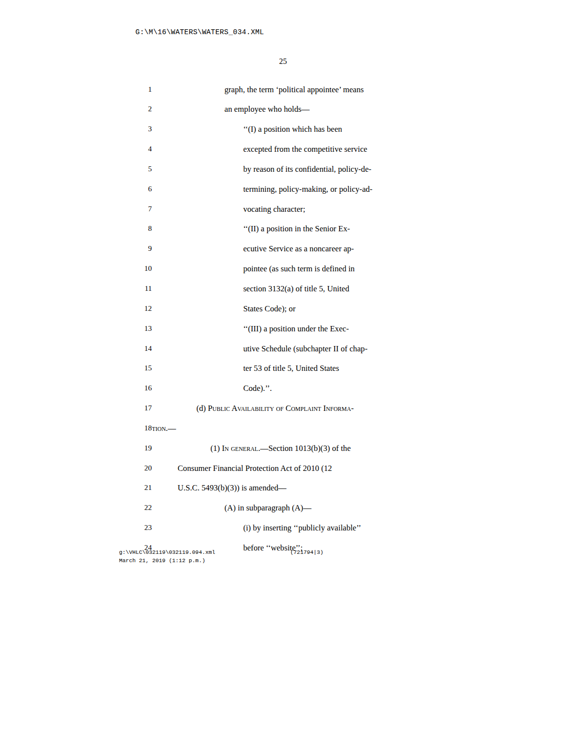G:\M\16\WATERS\WATERS_034.XML
25
| 1 | graph, the term ‘political appointee’ means |
| 2 | an employee who holds— |
| 3 | ‘‘(I) a position which has been |
| 4 | excepted from the competitive service |
| 5 | by reason of its confidential, policy-de- |
| 6 | termining, policy-making, or policy-ad- |
| 7 | vocating character; |
| 8 | ‘‘(II) a position in the Senior Ex- |
| 9 | ecutive Service as a noncareer ap- |
| 10 | pointee (as such term is defined in |
| 11 | section 3132(a) of title 5, United |
| 12 | States Code); or |
| 13 | ‘‘(III) a position under the Exec- |
| 14 | utive Schedule (subchapter II of chap- |
| 15 | ter 53 of title 5, United States |
| 16 | Code).’’. |
| 17 | (d) Public Availability of Complaint Informa- |
| 18 | tion .— |
| 19 | (1) In general .—Section 1013(b)(3) of the |
| 20 | Consumer Financial Protection Act of 2010 (12 |
| 21 | U.S.C. 5493(b)(3)) is amended— |
| 22 | (A) in subparagraph (A)— |
| 23 | (i) by inserting ‘‘publicly available’’ |
| 24 | before ‘‘website’’; |
g:\VHLC\032119\032119.094.xml (721794|3)
March 21, 2019 (1:12 p.m.)